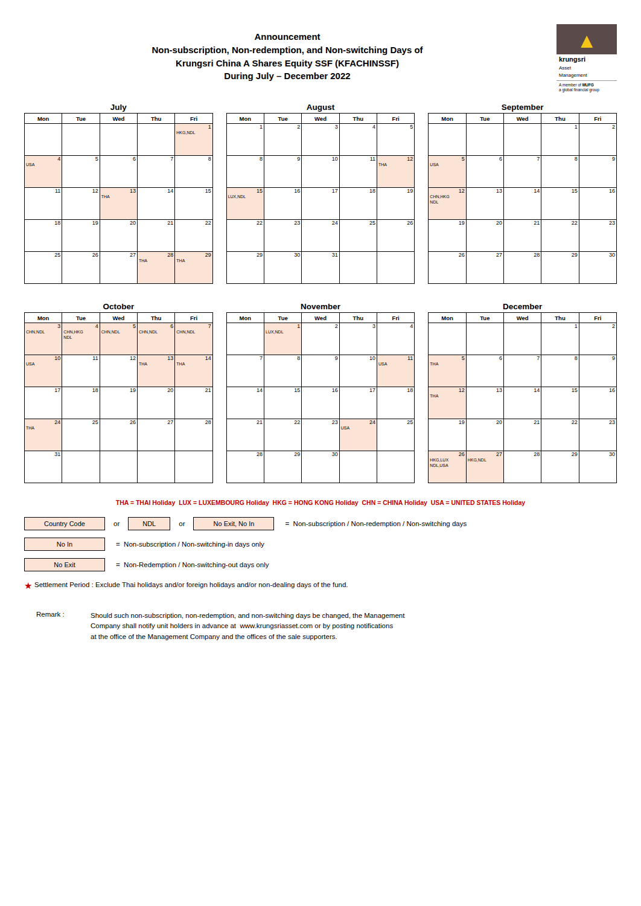▲
krungsri
Asset
Management
A member of MUFG
a global financial group
Announcement
Non-subscription, Non-redemption, and Non-switching Days of
Krungsri China A Shares Equity SSF (KFACHINSSF)
During July – December 2022
July
| Mon | Tue | Wed | Thu | Fri |
| --- | --- | --- | --- | --- |
| | | | | 1 HKG,NDL |
| 4 USA | 5 | 6 | 7 | 8 |
| 11 | 12 | 13 THA | 14 | 15 |
| 18 | 19 | 20 | 21 | 22 |
| 25 | 26 | 27 | 28 THA | 29 THA |
August
| Mon | Tue | Wed | Thu | Fri |
| --- | --- | --- | --- | --- |
| 1 | 2 | 3 | 4 | 5 |
| 8 | 9 | 10 | 11 | 12 THA |
| 15 LUX,NDL | 16 | 17 | 18 | 19 |
| 22 | 23 | 24 | 25 | 26 |
| 29 | 30 | 31 | | |
September
| Mon | Tue | Wed | Thu | Fri |
| --- | --- | --- | --- | --- |
| | | | 1 | 2 |
| 5 USA | 6 | 7 | 8 | 9 |
| 12 CHN,HKG NDL | 13 | 14 | 15 | 16 |
| 19 | 20 | 21 | 22 | 23 |
| 26 | 27 | 28 | 29 | 30 |
October
| Mon | Tue | Wed | Thu | Fri |
| --- | --- | --- | --- | --- |
| 3 CHN,NDL | 4 CHN,HKG NDL | 5 CHN,NDL | 6 CHN,NDL | 7 CHN,NDL |
| 10 USA | 11 | 12 | 13 THA | 14 THA |
| 17 | 18 | 19 | 20 | 21 |
| 24 THA | 25 | 26 | 27 | 28 |
| 31 | | | | |
November
| Mon | Tue | Wed | Thu | Fri |
| --- | --- | --- | --- | --- |
| | 1 LUX,NDL | 2 | 3 | 4 |
| 7 | 8 | 9 | 10 | 11 USA |
| 14 | 15 | 16 | 17 | 18 |
| 21 | 22 | 23 | 24 USA | 25 |
| 28 | 29 | 30 | | |
December
| Mon | Tue | Wed | Thu | Fri |
| --- | --- | --- | --- | --- |
| | | | 1 | 2 |
| 5 THA | 6 | 7 | 8 | 9 |
| 12 THA | 13 | 14 | 15 | 16 |
| 19 | 20 | 21 | 22 | 23 |
| 26 HKG,LUX NDL,USA | 27 HKG,NDL | 28 | 29 | 30 |
THA = THAI Holiday LUX = LUXEMBOURG Holiday HKG = HONG KONG Holiday CHN = CHINA Holiday USA = UNITED STATES Holiday
Country Code
or
NDL
or
No Exit, No In
= Non-subscription / Non-redemption / Non-switching days
No In
= Non-subscription / Non-switching-in days only
No Exit
= Non-Redemption / Non-switching-out days only
★ Settlement Period : Exclude Thai holidays and/or foreign holidays and/or non-dealing days of the fund.
Remark :
Should such non-subscription, non-redemption, and non-switching days be changed, the Management
Company shall notify unit holders in advance at www.krungsriasset.com or by posting notifications
at the office of the Management Company and the offices of the sale supporters.